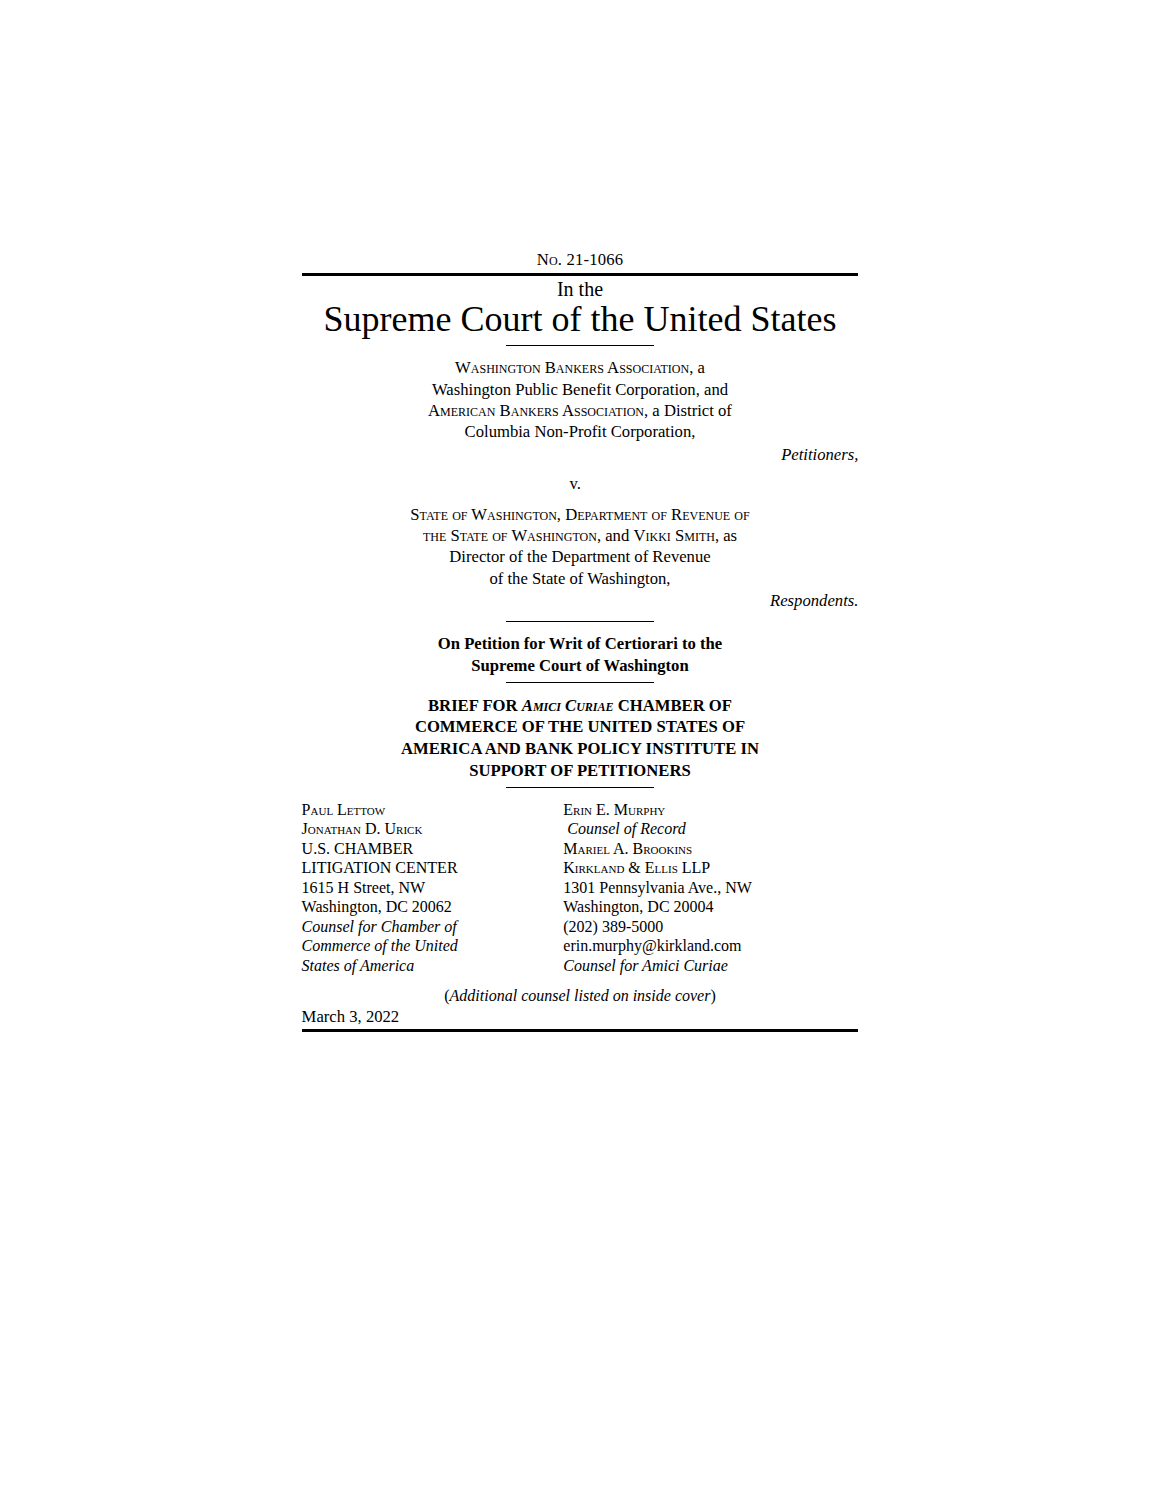No. 21-1066
In the
Supreme Court of the United States
Washington Bankers Association, a
Washington Public Benefit Corporation, and
American Bankers Association, a District of
Columbia Non-Profit Corporation,
Petitioners,
v.
State of Washington, Department of Revenue of
the State of Washington, and Vikki Smith, as
Director of the Department of Revenue
of the State of Washington,
Respondents.
On Petition for Writ of Certiorari to the
Supreme Court of Washington
BRIEF FOR Amici Curiae CHAMBER OF
COMMERCE OF THE UNITED STATES OF
AMERICA AND BANK POLICY INSTITUTE IN
SUPPORT OF PETITIONERS
| Paul Lettow Jonathan D. Urick U.S. CHAMBER LITIGATION CENTER 1615 H Street, NW Washington, DC 20062 Counsel for Chamber of Commerce of the United States of America | Erin E. Murphy Counsel of Record Mariel A. Brookins Kirkland & Ellis LLP 1301 Pennsylvania Ave., NW Washington, DC 20004 (202) 389-5000 erin.murphy@kirkland.com Counsel for Amici Curiae |
(Additional counsel listed on inside cover)
March 3, 2022